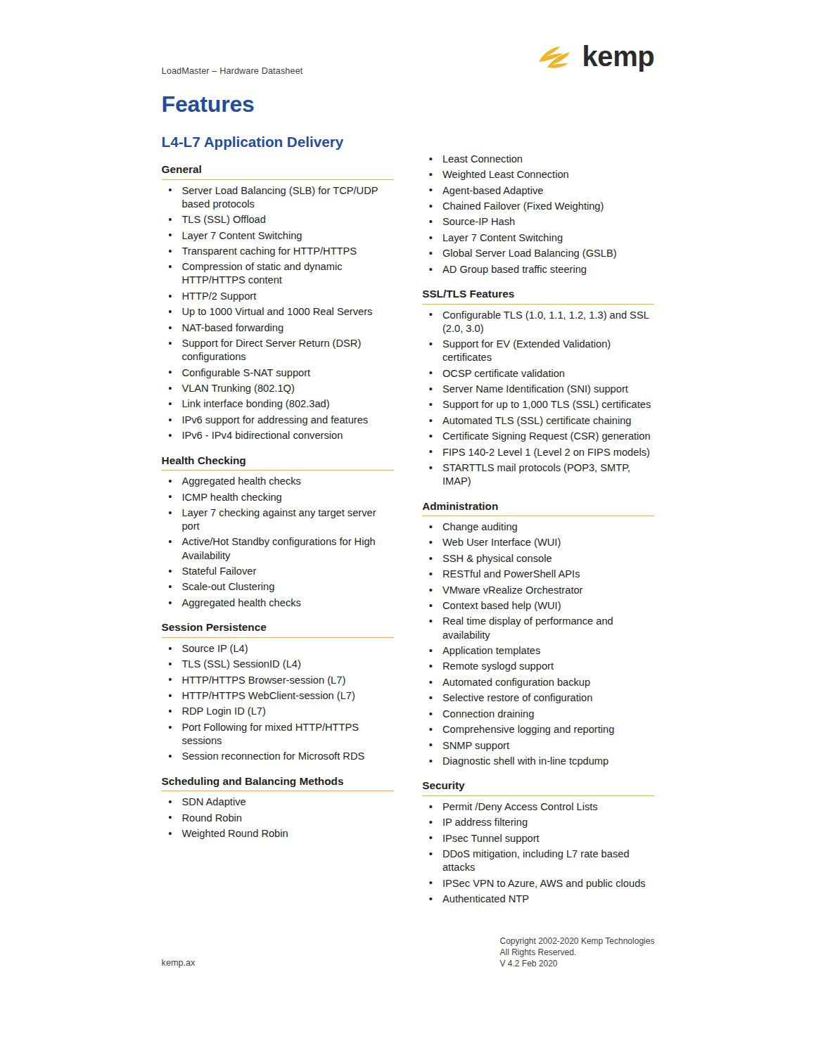LoadMaster – Hardware Datasheet
kemp
Features
L4-L7 Application Delivery
General
Server Load Balancing (SLB) for TCP/UDP based protocols
TLS (SSL) Offload
Layer 7 Content Switching
Transparent caching for HTTP/HTTPS
Compression of static and dynamic HTTP/HTTPS content
HTTP/2 Support
Up to 1000 Virtual and 1000 Real Servers
NAT-based forwarding
Support for Direct Server Return (DSR) configurations
Configurable S-NAT support
VLAN Trunking (802.1Q)
Link interface bonding (802.3ad)
IPv6 support for addressing and features
IPv6 - IPv4 bidirectional conversion
Health Checking
Aggregated health checks
ICMP health checking
Layer 7 checking against any target server port
Active/Hot Standby configurations for High Availability
Stateful Failover
Scale-out Clustering
Aggregated health checks
Session Persistence
Source IP (L4)
TLS (SSL) SessionID (L4)
HTTP/HTTPS Browser-session (L7)
HTTP/HTTPS WebClient-session (L7)
RDP Login ID (L7)
Port Following for mixed HTTP/HTTPS sessions
Session reconnection for Microsoft RDS
Scheduling and Balancing Methods
SDN Adaptive
Round Robin
Weighted Round Robin
Least Connection
Weighted Least Connection
Agent-based Adaptive
Chained Failover (Fixed Weighting)
Source-IP Hash
Layer 7 Content Switching
Global Server Load Balancing (GSLB)
AD Group based traffic steering
SSL/TLS Features
Configurable TLS (1.0, 1.1, 1.2, 1.3) and SSL (2.0, 3.0)
Support for EV (Extended Validation) certificates
OCSP certificate validation
Server Name Identification (SNI) support
Support for up to 1,000 TLS (SSL) certificates
Automated TLS (SSL) certificate chaining
Certificate Signing Request (CSR) generation
FIPS 140-2 Level 1 (Level 2 on FIPS models)
STARTTLS mail protocols (POP3, SMTP, IMAP)
Administration
Change auditing
Web User Interface (WUI)
SSH & physical console
RESTful and PowerShell APIs
VMware vRealize Orchestrator
Context based help (WUI)
Real time display of performance and availability
Application templates
Remote syslogd support
Automated configuration backup
Selective restore of configuration
Connection draining
Comprehensive logging and reporting
SNMP support
Diagnostic shell with in-line tcpdump
Security
Permit /Deny Access Control Lists
IP address filtering
IPsec Tunnel support
DDoS mitigation, including L7 rate based attacks
IPSec VPN to Azure, AWS and public clouds
Authenticated NTP
kemp.ax
Copyright 2002-2020 Kemp Technologies
All Rights Reserved.
V 4.2 Feb 2020